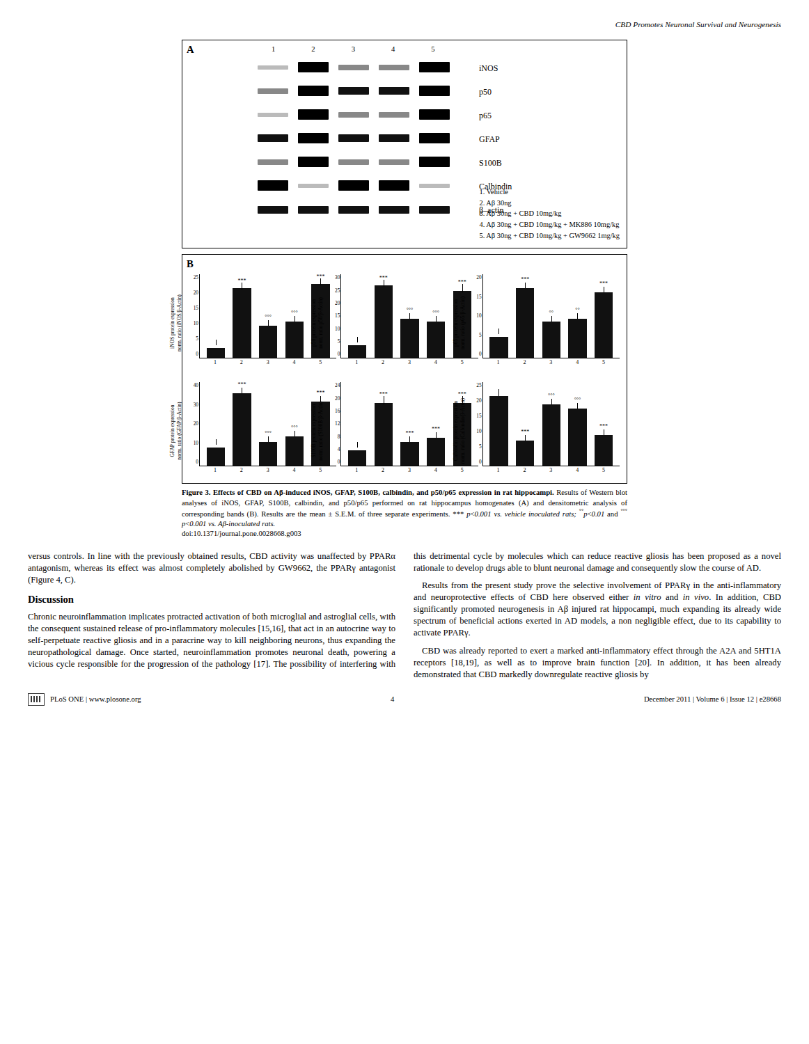CBD Promotes Neuronal Survival and Neurogenesis
A
12345
iNOS
p50
p65
GFAP
S100B
Calbindin
β–actin
1. Vehicle
2. Aβ 30ng
3. Aβ 30ng + CBD 10mg/kg
4. Aβ 30ng + CBD 10mg/kg + MK886 10mg/kg
5. Aβ 30ng + CBD 10mg/kg + GW9662 1mg/kg
B
iNOS protein expression
norm. ratio (iNOS/β-Actin)
2520151050
***
°°°
°°°
***
12345
p50 protein expression
norm. ratio p50/β-Actin)
302520151050
***
°°°
°°°
***
12345
p65 protein expression
norm. ratio (p65/β-Actin)
20151050
***
°°
°°
***
12345
GFAP protein expression
norm. ratio (GFAP/β-Actin)
403020100
***
°°°
°°°
***
12345
S100B protein expression
norm. ratio (S100B/β-Actin)
24201612840
***
***
***
***
12345
Calbindin protein expression
norm. ratio (Calbindin/β-Actin)
2520151050
***
°°°
°°°
***
12345
Figure 3. Effects of CBD on Aβ-induced iNOS, GFAP, S100B, calbindin, and p50/p65 expression in rat hippocampi. Results of Western blot analyses of iNOS, GFAP, S100B, calbindin, and p50/p65 performed on rat hippocampus homogenates (A) and densitometric analysis of corresponding bands (B). Results are the mean ± S.E.M. of three separate experiments. *** p<0.001 vs. vehicle inoculated rats; °°p<0.01 and °°° p<0.001 vs. Aβ-inoculated rats.
doi:10.1371/journal.pone.0028668.g003
versus controls. In line with the previously obtained results, CBD activity was unaffected by PPARα antagonism, whereas its effect was almost completely abolished by GW9662, the PPARγ antagonist (Figure 4, C).
Discussion
Chronic neuroinflammation implicates protracted activation of both microglial and astroglial cells, with the consequent sustained release of pro-inflammatory molecules [15,16], that act in an autocrine way to self-perpetuate reactive gliosis and in a paracrine way to kill neighboring neurons, thus expanding the neuropathological damage. Once started, neuroinflammation promotes neuronal death, powering a vicious cycle responsible for the progression of the pathology [17]. The possibility of interfering with this detrimental cycle by molecules which can reduce reactive gliosis has been proposed as a novel rationale to develop drugs able to blunt neuronal damage and consequently slow the course of AD.
Results from the present study prove the selective involvement of PPARγ in the anti-inflammatory and neuroprotective effects of CBD here observed either in vitro and in vivo. In addition, CBD significantly promoted neurogenesis in Aβ injured rat hippocampi, much expanding its already wide spectrum of beneficial actions exerted in AD models, a non negligible effect, due to its capability to activate PPARγ.
CBD was already reported to exert a marked anti-inflammatory effect through the A2A and 5HT1A receptors [18,19], as well as to improve brain function [20]. In addition, it has been already demonstrated that CBD markedly downregulate reactive gliosis by
PLoS ONE | www.plosone.org
4
December 2011 | Volume 6 | Issue 12 | e28668